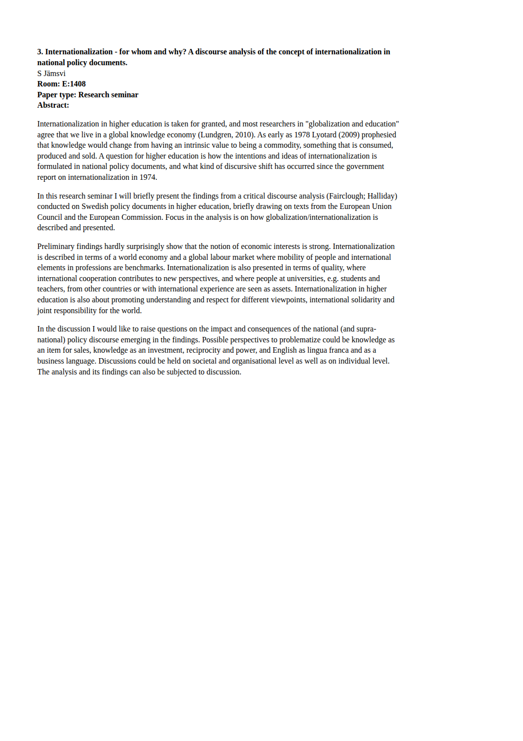3. Internationalization - for whom and why? A discourse analysis of the concept of internationalization in national policy documents.
S Jämsvi
Room: E:1408
Paper type: Research seminar
Abstract:
Internationalization in higher education is taken for granted, and most researchers in "globalization and education" agree that we live in a global knowledge economy (Lundgren, 2010). As early as 1978 Lyotard (2009) prophesied that knowledge would change from having an intrinsic value to being a commodity, something that is consumed, produced and sold. A question for higher education is how the intentions and ideas of internationalization is formulated in national policy documents, and what kind of discursive shift has occurred since the government report on internationalization in 1974.
In this research seminar I will briefly present the findings from a critical discourse analysis (Fairclough; Halliday) conducted on Swedish policy documents in higher education, briefly drawing on texts from the European Union Council and the European Commission. Focus in the analysis is on how globalization/internationalization is described and presented.
Preliminary findings hardly surprisingly show that the notion of economic interests is strong. Internationalization is described in terms of a world economy and a global labour market where mobility of people and international elements in professions are benchmarks. Internationalization is also presented in terms of quality, where international cooperation contributes to new perspectives, and where people at universities, e.g. students and teachers, from other countries or with international experience are seen as assets. Internationalization in higher education is also about promoting understanding and respect for different viewpoints, international solidarity and joint responsibility for the world.
In the discussion I would like to raise questions on the impact and consequences of the national (and supra-national) policy discourse emerging in the findings. Possible perspectives to problematize could be knowledge as an item for sales, knowledge as an investment, reciprocity and power, and English as lingua franca and as a business language. Discussions could be held on societal and organisational level as well as on individual level. The analysis and its findings can also be subjected to discussion.